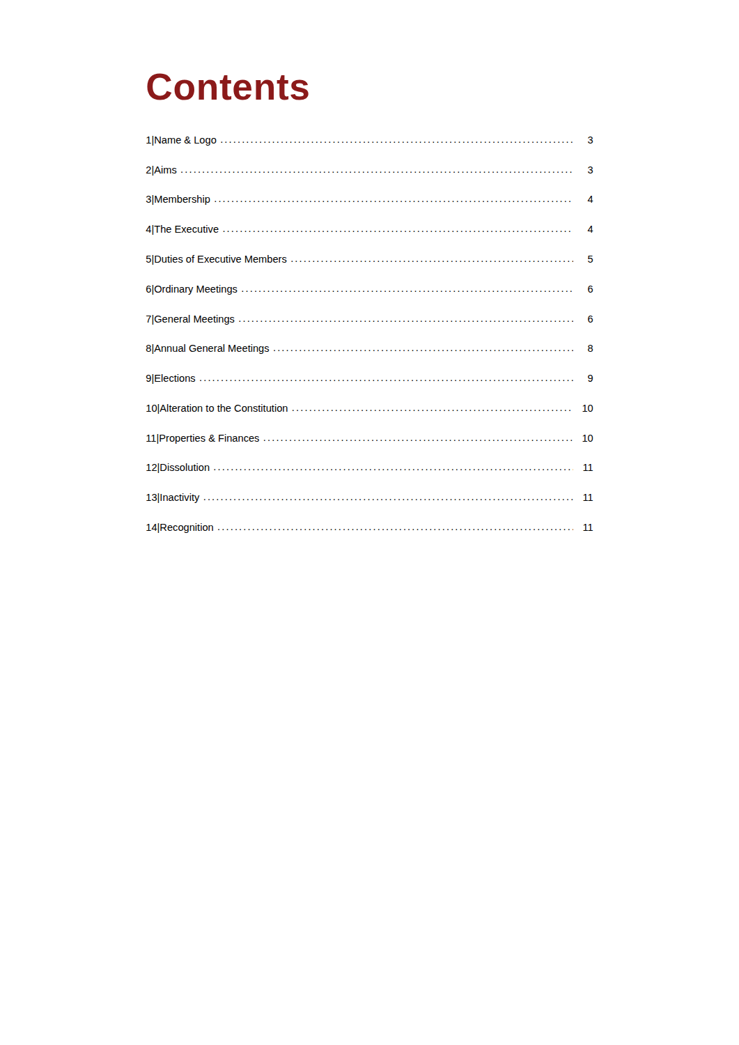Contents
1|Name & Logo ........................................................................................................................... 3
2|Aims ......................................................................................................................................... 3
3|Membership ........................................................................................................................... 4
4|The Executive ......................................................................................................................... 4
5|Duties of Executive Members ....................................................................................................... 5
6|Ordinary Meetings ................................................................................................................. 6
7|General Meetings .................................................................................................................. 6
8|Annual General Meetings .............................................................................................................. 8
9|Elections .................................................................................................................................. 9
10|Alteration to the Constitution ................................................................................................. 10
11|Properties & Finances .............................................................................................................. 10
12|Dissolution ........................................................................................................................... 11
13|Inactivity .............................................................................................................................. 11
14|Recognition .......................................................................................................................... 11